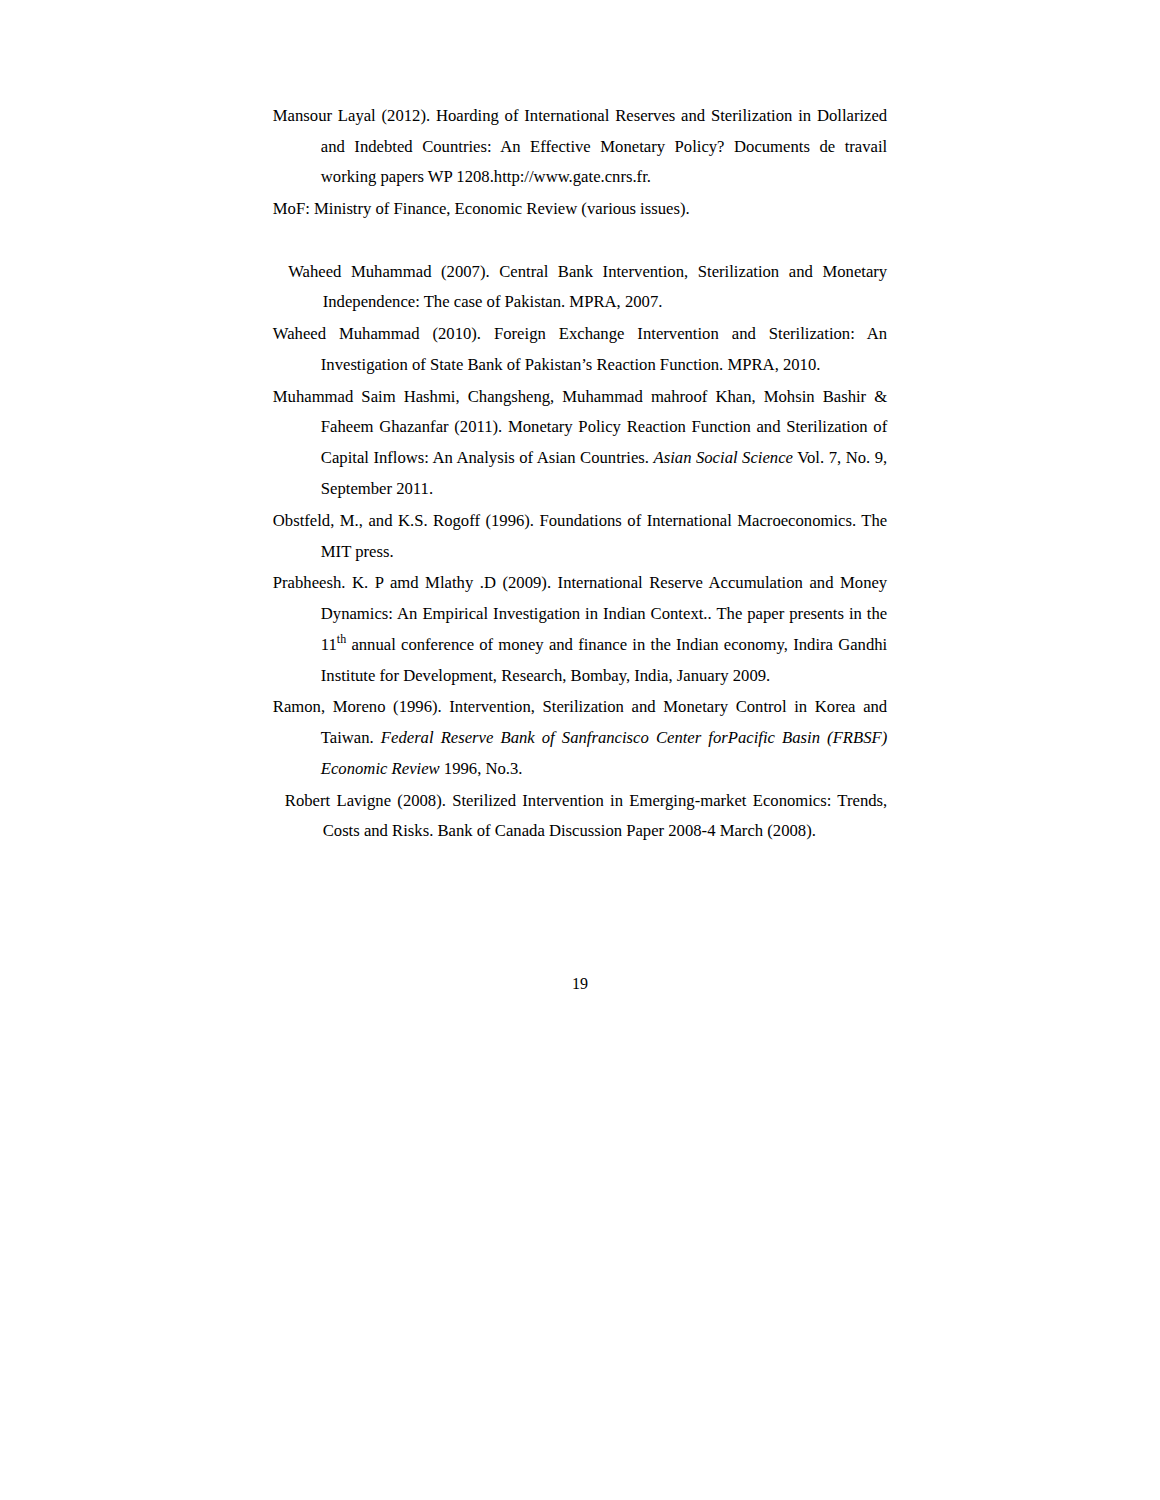Mansour Layal (2012). Hoarding of International Reserves and Sterilization in Dollarized and Indebted Countries: An Effective Monetary Policy? Documents de travail working papers WP 1208.http://www.gate.cnrs.fr.
MoF: Ministry of Finance, Economic Review (various issues).
Waheed Muhammad (2007). Central Bank Intervention, Sterilization and Monetary Independence: The case of Pakistan. MPRA, 2007.
Waheed Muhammad (2010). Foreign Exchange Intervention and Sterilization: An Investigation of State Bank of Pakistan’s Reaction Function. MPRA, 2010.
Muhammad Saim Hashmi, Changsheng, Muhammad mahroof Khan, Mohsin Bashir & Faheem Ghazanfar (2011). Monetary Policy Reaction Function and Sterilization of Capital Inflows: An Analysis of Asian Countries. Asian Social Science Vol. 7, No. 9, September 2011.
Obstfeld, M., and K.S. Rogoff (1996). Foundations of International Macroeconomics. The MIT press.
Prabheesh. K. P amd Mlathy .D (2009). International Reserve Accumulation and Money Dynamics: An Empirical Investigation in Indian Context.. The paper presents in the 11th annual conference of money and finance in the Indian economy, Indira Gandhi Institute for Development, Research, Bombay, India, January 2009.
Ramon, Moreno (1996). Intervention, Sterilization and Monetary Control in Korea and Taiwan. Federal Reserve Bank of Sanfrancisco Center forPacific Basin (FRBSF) Economic Review 1996, No.3.
Robert Lavigne (2008). Sterilized Intervention in Emerging-market Economics: Trends, Costs and Risks. Bank of Canada Discussion Paper 2008-4 March (2008).
19